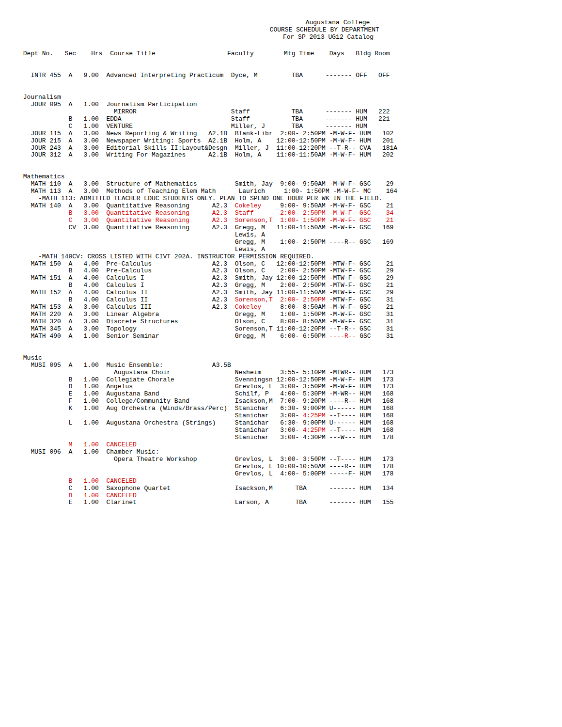Augustana College
                       COURSE SCHEDULE BY DEPARTMENT
                         For SP 2013 UG12 Catalog
 Dept No.   Sec    Hrs  Course Title                   Faculty        Mtg Time    Days   Bldg Room


   INTR 455  A   9.00  Advanced Interpreting Practicum  Dyce, M         TBA      ------- OFF   OFF


 Journalism
   JOUR 095  A   1.00  Journalism Participation
                         MIRROR                         Staff           TBA      ------- HUM   222
             B   1.00  EDDA                             Staff           TBA      ------- HUM   221
             C   1.00  VENTURE                          Miller, J       TBA      ------- HUM
   JOUR 115  A   3.00  News Reporting & Writing   A2.1B  Blank-Libr  2:00- 2:50PM -M-W-F- HUM   102
   JOUR 215  A   3.00  Newspaper Writing: Sports  A2.1B  Holm, A    12:00-12:50PM -M-W-F- HUM   201
   JOUR 243  A   3.00  Editorial Skills II:Layout&Desgn  Miller, J  11:00-12:20PM --T-R-- CVA   181A
   JOUR 312  A   3.00  Writing For Magazines      A2.1B  Holm, A    11:00-11:50AM -M-W-F- HUM   202


 Mathematics
   MATH 110  A   3.00  Structure of Mathematics          Smith, Jay  9:00- 9:50AM -M-W-F- GSC    29
   MATH 113  A   3.00  Methods of Teaching Elem Math      Laurich     1:00- 1:50PM -M-W-F- MC    164
     -MATH 113: ADMITTED TEACHER EDUC STUDENTS ONLY. PLAN TO SPEND ONE HOUR PER WK IN THE FIELD.
   MATH 140  A   3.00  Quantitative Reasoning      A2.3  Cokeley     9:00- 9:50AM -M-W-F- GSC    21
             B   3.00  Quantitative Reasoning      A2.3  Staff       2:00- 2:50PM -M-W-F- GSC    34
             C   3.00  Quantitative Reasoning      A2.3  Sorenson,T  1:00- 1:50PM -M-W-F- GSC    21
             CV  3.00  Quantitative Reasoning      A2.3  Gregg, M   11:00-11:50AM -M-W-F- GSC   169
                                                         Lewis, A
                                                         Gregg, M    1:00- 2:50PM ----R-- GSC   169
                                                         Lewis, A
     -MATH 140CV: CROSS LISTED WITH CIVT 202A. INSTRUCTOR PERMISSION REQUIRED.
   MATH 150  A   4.00  Pre-Calculus                A2.3  Olson, C   12:00-12:50PM -MTW-F- GSC    21
             B   4.00  Pre-Calculus                A2.3  Olson, C    2:00- 2:50PM -MTW-F- GSC    29
   MATH 151  A   4.00  Calculus I                  A2.3  Smith, Jay 12:00-12:50PM -MTW-F- GSC    29
             B   4.00  Calculus I                  A2.3  Gregg, M    2:00- 2:50PM -MTW-F- GSC    21
   MATH 152  A   4.00  Calculus II                 A2.3  Smith, Jay 11:00-11:50AM -MTW-F- GSC    29
             B   4.00  Calculus II                 A2.3  Sorenson,T  2:00- 2:50PM -MTW-F- GSC    31
   MATH 153  A   3.00  Calculus III                A2.3  Cokeley     8:00- 8:50AM -M-W-F- GSC    21
   MATH 220  A   3.00  Linear Algebra                    Gregg, M    1:00- 1:50PM -M-W-F- GSC    31
   MATH 320  A   3.00  Discrete Structures               Olson, C    8:00- 8:50AM -M-W-F- GSC    31
   MATH 345  A   3.00  Topology                          Sorenson,T 11:00-12:20PM --T-R-- GSC    31
   MATH 490  A   1.00  Senior Seminar                    Gregg, M    6:00- 6:50PM ----R-- GSC    31


 Music
   MUSI 095  A   1.00  Music Ensemble:             A3.5B
                         Augustana Choir                 Nesheim     3:55- 5:10PM -MTWR-- HUM   173
             B   1.00  Collegiate Chorale                Svenningsn 12:00-12:50PM -M-W-F- HUM   173
             D   1.00  Angelus                           Grevlos, L  3:00- 3:50PM -M-W-F- HUM   173
             E   1.00  Augustana Band                    Schilf, P   4:00- 5:30PM -M-WR-- HUM   168
             F   1.00  College/Community Band            Isackson,M  7:00- 9:20PM ----R-- HUM   168
             K   1.00  Aug Orchestra (Winds/Brass/Perc)  Stanichar   6:30- 9:00PM U------ HUM   168
                                                         Stanichar   3:00- 4:25PM --T---- HUM   168
             L   1.00  Augustana Orchestra (Strings)     Stanichar   6:30- 9:00PM U------ HUM   168
                                                         Stanichar   3:00- 4:25PM --T---- HUM   168
                                                         Stanichar   3:00- 4:30PM ---W--- HUM   178
             M   1.00  CANCELED
   MUSI 096  A   1.00  Chamber Music:
                         Opera Theatre Workshop          Grevlos, L  3:00- 3:50PM --T---- HUM   173
                                                         Grevlos, L 10:00-10:50AM ----R-- HUM   178
                                                         Grevlos, L  4:00- 5:00PM -----F- HUM   178
             B   1.00  CANCELED
             C   1.00  Saxophone Quartet                 Isackson,M      TBA      ------- HUM   134
             D   1.00  CANCELED
             E   1.00  Clarinet                          Larson, A       TBA      ------- HUM   155